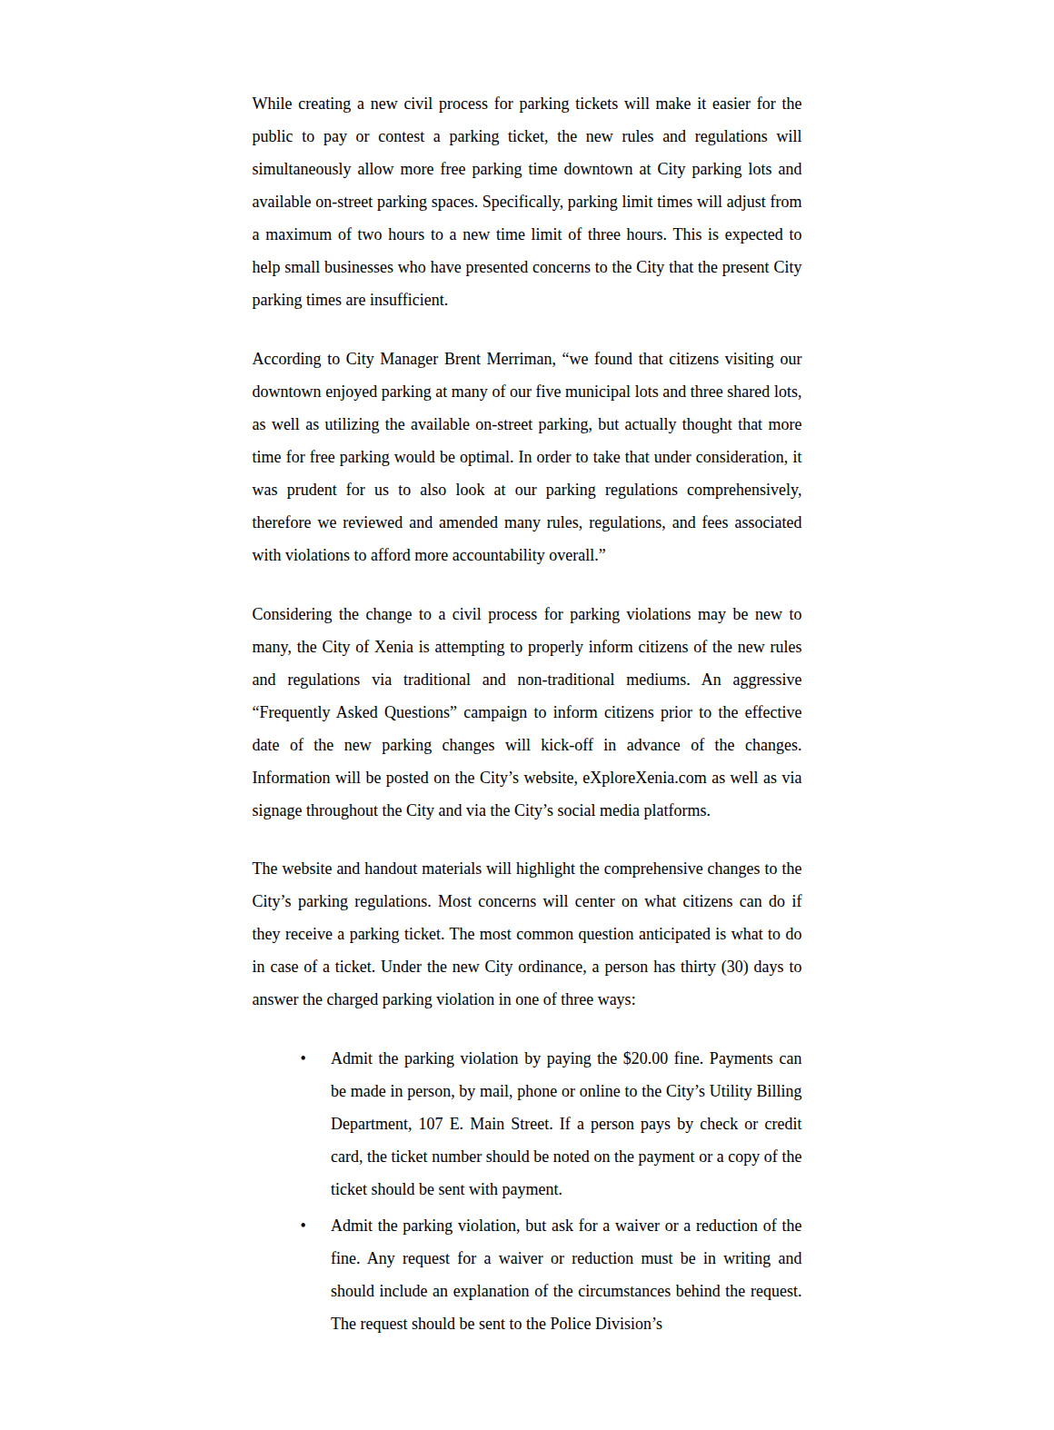While creating a new civil process for parking tickets will make it easier for the public to pay or contest a parking ticket, the new rules and regulations will simultaneously allow more free parking time downtown at City parking lots and available on-street parking spaces. Specifically, parking limit times will adjust from a maximum of two hours to a new time limit of three hours. This is expected to help small businesses who have presented concerns to the City that the present City parking times are insufficient.
According to City Manager Brent Merriman, “we found that citizens visiting our downtown enjoyed parking at many of our five municipal lots and three shared lots, as well as utilizing the available on-street parking, but actually thought that more time for free parking would be optimal. In order to take that under consideration, it was prudent for us to also look at our parking regulations comprehensively, therefore we reviewed and amended many rules, regulations, and fees associated with violations to afford more accountability overall.”
Considering the change to a civil process for parking violations may be new to many, the City of Xenia is attempting to properly inform citizens of the new rules and regulations via traditional and non-traditional mediums. An aggressive “Frequently Asked Questions” campaign to inform citizens prior to the effective date of the new parking changes will kick-off in advance of the changes. Information will be posted on the City’s website, eXploreXenia.com as well as via signage throughout the City and via the City’s social media platforms.
The website and handout materials will highlight the comprehensive changes to the City’s parking regulations. Most concerns will center on what citizens can do if they receive a parking ticket. The most common question anticipated is what to do in case of a ticket. Under the new City ordinance, a person has thirty (30) days to answer the charged parking violation in one of three ways:
Admit the parking violation by paying the $20.00 fine. Payments can be made in person, by mail, phone or online to the City’s Utility Billing Department, 107 E. Main Street. If a person pays by check or credit card, the ticket number should be noted on the payment or a copy of the ticket should be sent with payment.
Admit the parking violation, but ask for a waiver or a reduction of the fine. Any request for a waiver or reduction must be in writing and should include an explanation of the circumstances behind the request. The request should be sent to the Police Division’s